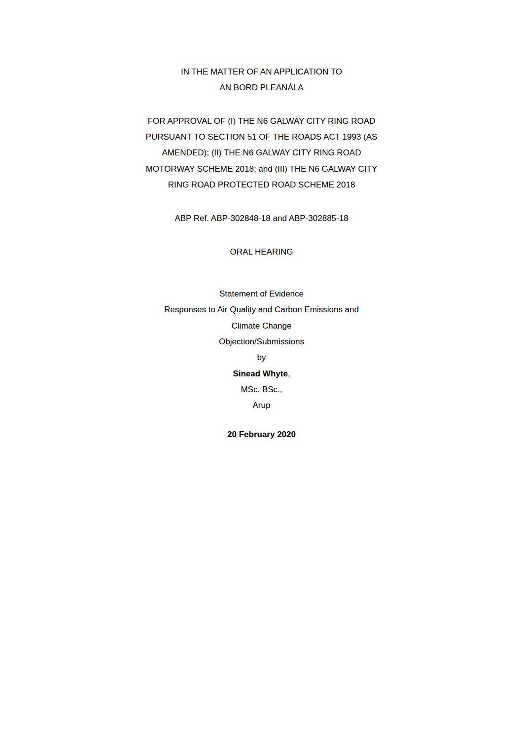IN THE MATTER OF AN APPLICATION TO
AN BORD PLEANÁLA
FOR APPROVAL OF (I) THE N6 GALWAY CITY RING ROAD
PURSUANT TO SECTION 51 OF THE ROADS ACT 1993 (AS
AMENDED); (II) THE N6 GALWAY CITY RING ROAD
MOTORWAY SCHEME 2018; and (III) THE N6 GALWAY CITY
RING ROAD PROTECTED ROAD SCHEME 2018
ABP Ref. ABP-302848-18 and ABP-302885-18
ORAL HEARING
Statement of Evidence
Responses to Air Quality and Carbon Emissions and
Climate Change
Objection/Submissions
by
Sinead Whyte,
MSc. BSc.,
Arup
20 February 2020